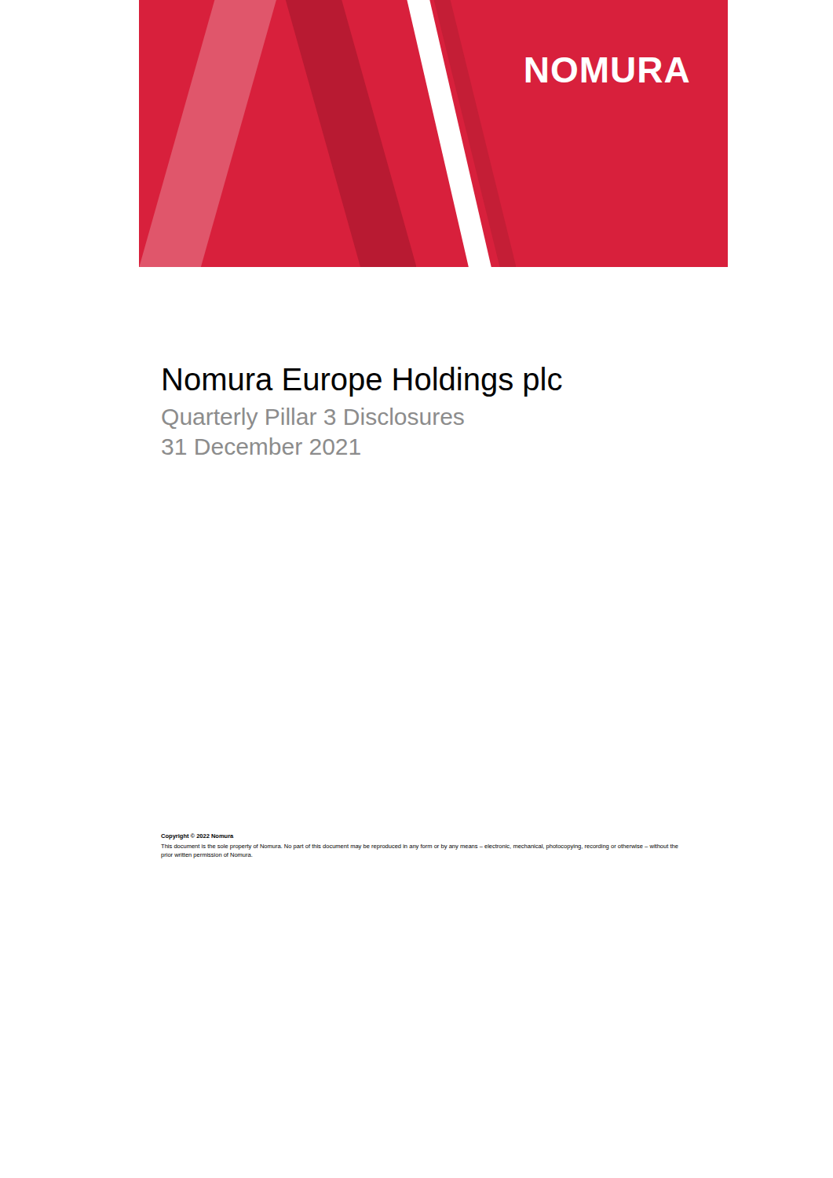NOMURA
Nomura Europe Holdings plc
Quarterly Pillar 3 Disclosures
31 December 2021
Copyright © 2022 Nomura
This document is the sole property of Nomura. No part of this document may be reproduced in any form or by any means – electronic, mechanical, photocopying, recording or otherwise – without the prior written permission of Nomura.